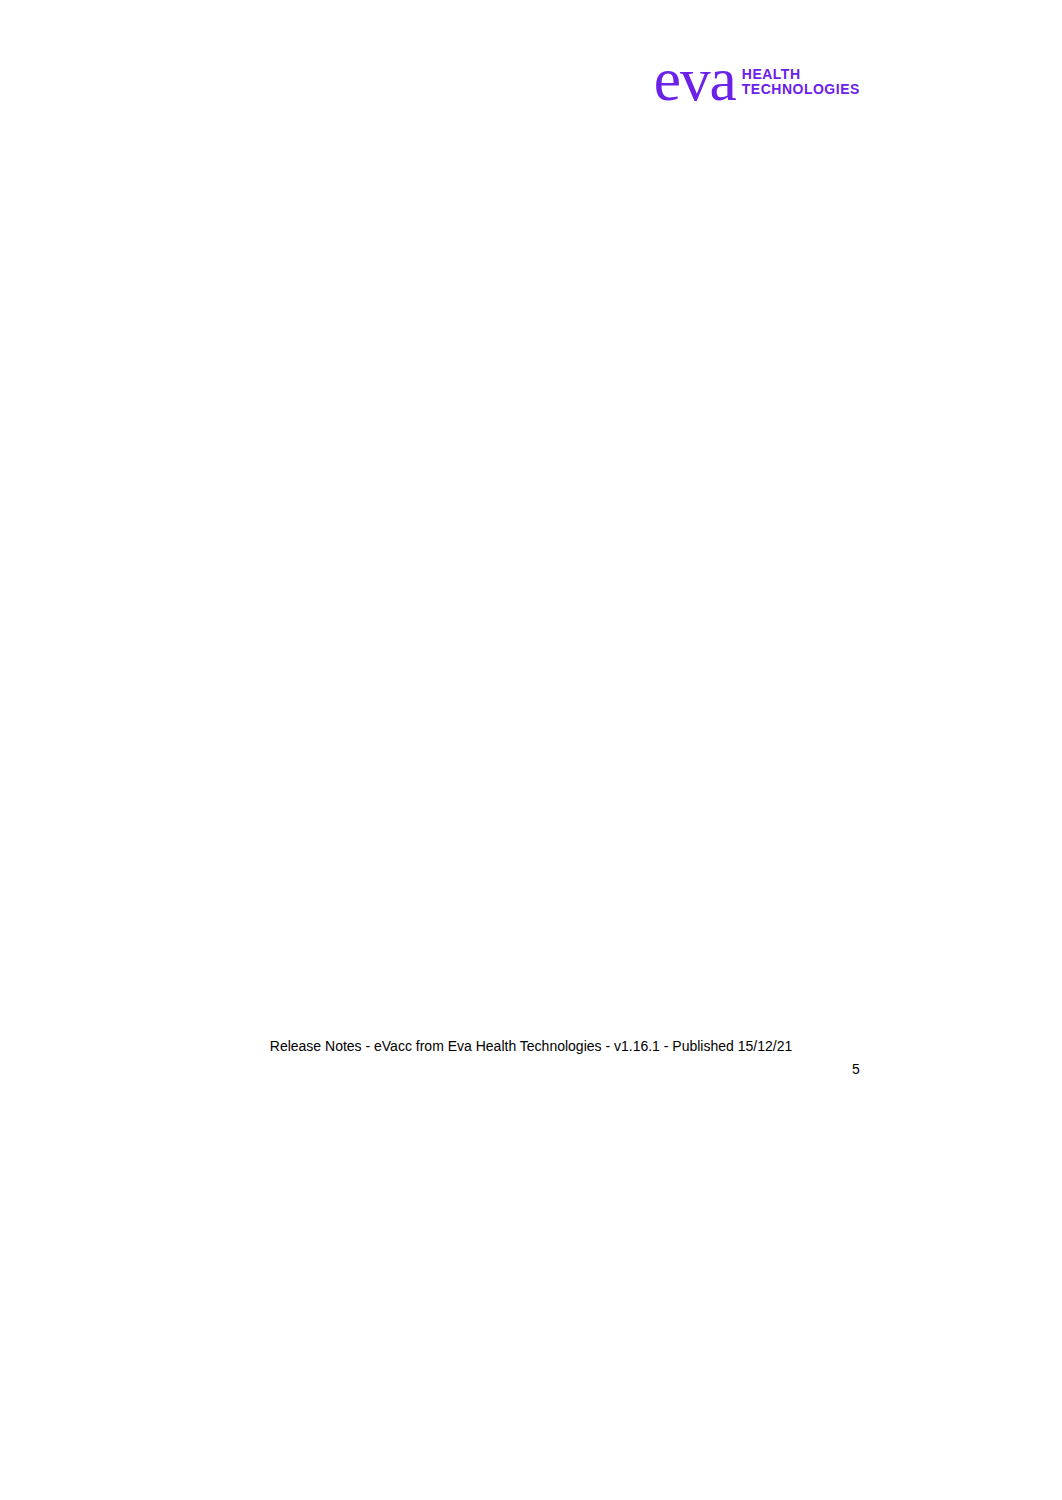eva HEALTH TECHNOLOGIES
Release Notes - eVacc from Eva Health Technologies - v1.16.1 - Published 15/12/21
5